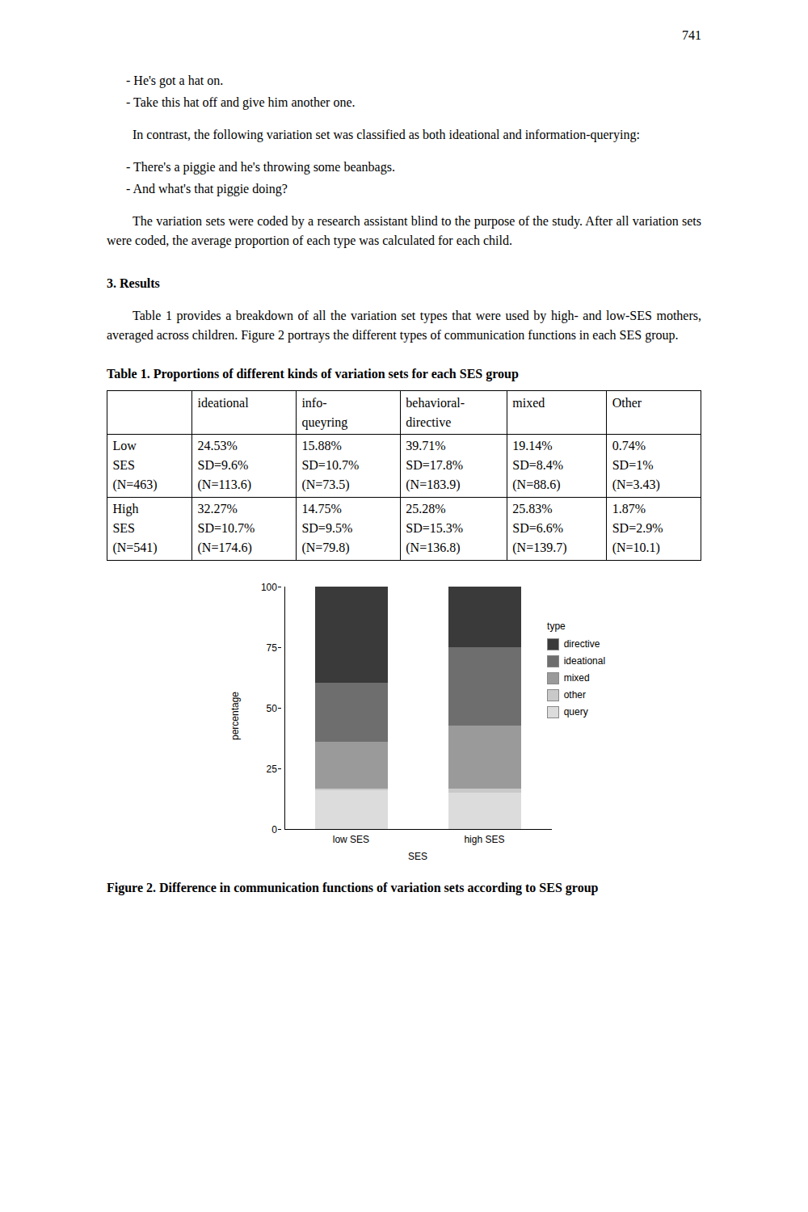741
- He's got a hat on.
- Take this hat off and give him another one.
In contrast, the following variation set was classified as both ideational and information-querying:
- There's a piggie and he's throwing some beanbags.
- And what's that piggie doing?
The variation sets were coded by a research assistant blind to the purpose of the study. After all variation sets were coded, the average proportion of each type was calculated for each child.
3. Results
Table 1 provides a breakdown of all the variation set types that were used by high- and low-SES mothers, averaged across children. Figure 2 portrays the different types of communication functions in each SES group.
Table 1. Proportions of different kinds of variation sets for each SES group
| | ideational | info- queyring | behavioral- directive | mixed | Other |
| --- | --- | --- | --- | --- | --- |
| Low SES (N=463) | 24.53% SD=9.6% (N=113.6) | 15.88% SD=10.7% (N=73.5) | 39.71% SD=17.8% (N=183.9) | 19.14% SD=8.4% (N=88.6) | 0.74% SD=1% (N=3.43) |
| High SES (N=541) | 32.27% SD=10.7% (N=174.6) | 14.75% SD=9.5% (N=79.8) | 25.28% SD=15.3% (N=136.8) | 25.83% SD=6.6% (N=139.7) | 1.87% SD=2.9% (N=10.1) |
percentage 100 75 50 25 0
type
directive
ideational
mixed
other
query
low SES high SES
SES
Figure 2. Difference in communication functions of variation sets according to SES group